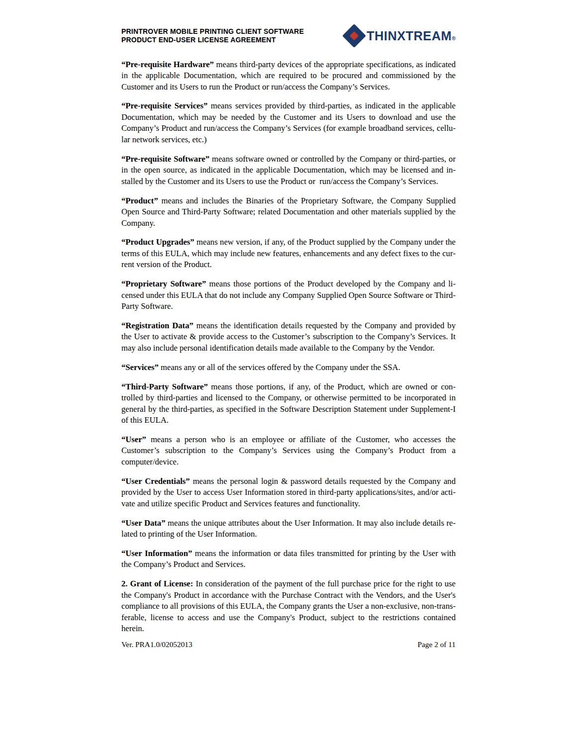PrintRover Mobile Printing Client Software
Product End-User License Agreement
THINXTREAM®
“Pre-requisite Hardware” means third-party devices of the appropriate specifications, as indicated in the applicable Documentation, which are required to be procured and commissioned by the Customer and its Users to run the Product or run/access the Company’s Services.
“Pre-requisite Services” means services provided by third-parties, as indicated in the applicable Documentation, which may be needed by the Customer and its Users to download and use the Company’s Product and run/access the Company’s Services (for example broadband services, cellular network services, etc.)
“Pre-requisite Software” means software owned or controlled by the Company or third-parties, or in the open source, as indicated in the applicable Documentation, which may be licensed and installed by the Customer and its Users to use the Product or run/access the Company’s Services.
“Product” means and includes the Binaries of the Proprietary Software, the Company Supplied Open Source and Third-Party Software; related Documentation and other materials supplied by the Company.
“Product Upgrades” means new version, if any, of the Product supplied by the Company under the terms of this EULA, which may include new features, enhancements and any defect fixes to the current version of the Product.
“Proprietary Software” means those portions of the Product developed by the Company and licensed under this EULA that do not include any Company Supplied Open Source Software or Third-Party Software.
“Registration Data” means the identification details requested by the Company and provided by the User to activate & provide access to the Customer’s subscription to the Company’s Services. It may also include personal identification details made available to the Company by the Vendor.
“Services” means any or all of the services offered by the Company under the SSA.
“Third-Party Software” means those portions, if any, of the Product, which are owned or controlled by third-parties and licensed to the Company, or otherwise permitted to be incorporated in general by the third-parties, as specified in the Software Description Statement under Supplement-I of this EULA.
“User” means a person who is an employee or affiliate of the Customer, who accesses the Customer’s subscription to the Company’s Services using the Company’s Product from a computer/device.
“User Credentials” means the personal login & password details requested by the Company and provided by the User to access User Information stored in third-party applications/sites, and/or activate and utilize specific Product and Services features and functionality.
“User Data” means the unique attributes about the User Information. It may also include details related to printing of the User Information.
“User Information” means the information or data files transmitted for printing by the User with the Company’s Product and Services.
2. Grant of License: In consideration of the payment of the full purchase price for the right to use the Company's Product in accordance with the Purchase Contract with the Vendors, and the User's compliance to all provisions of this EULA, the Company grants the User a non-exclusive, non-transferable, license to access and use the Company's Product, subject to the restrictions contained herein.
Ver. PRA1.0/02052013 Page 2 of 11